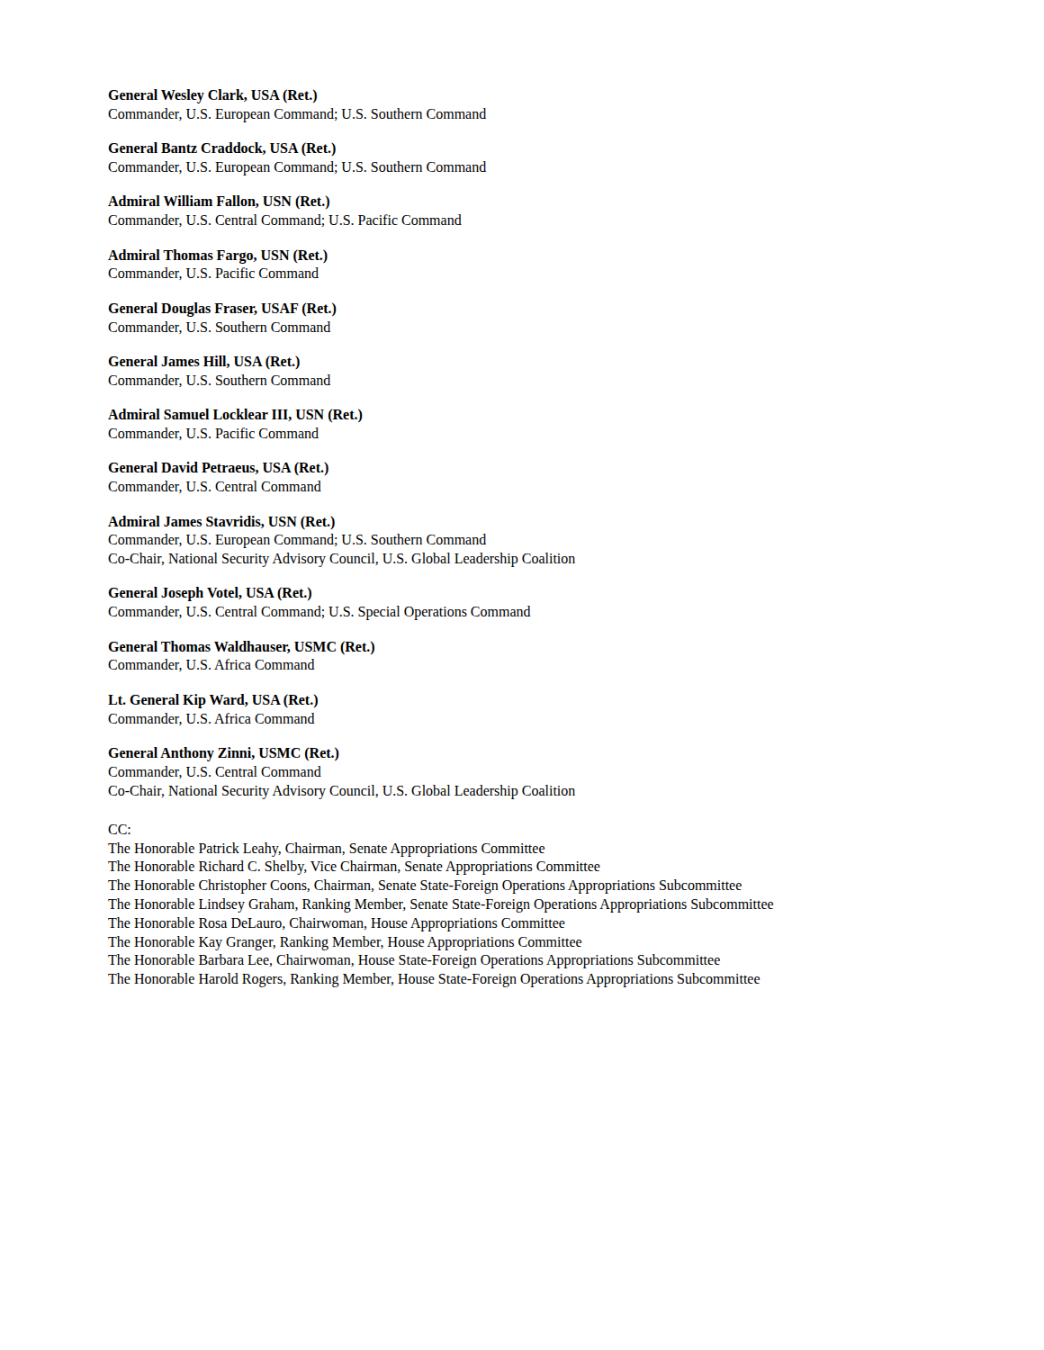General Wesley Clark, USA (Ret.)
Commander, U.S. European Command; U.S. Southern Command
General Bantz Craddock, USA (Ret.)
Commander, U.S. European Command; U.S. Southern Command
Admiral William Fallon, USN (Ret.)
Commander, U.S. Central Command; U.S. Pacific Command
Admiral Thomas Fargo, USN (Ret.)
Commander, U.S. Pacific Command
General Douglas Fraser, USAF (Ret.)
Commander, U.S. Southern Command
General James Hill, USA (Ret.)
Commander, U.S. Southern Command
Admiral Samuel Locklear III, USN (Ret.)
Commander, U.S. Pacific Command
General David Petraeus, USA (Ret.)
Commander, U.S. Central Command
Admiral James Stavridis, USN (Ret.)
Commander, U.S. European Command; U.S. Southern Command
Co-Chair, National Security Advisory Council, U.S. Global Leadership Coalition
General Joseph Votel, USA (Ret.)
Commander, U.S. Central Command; U.S. Special Operations Command
General Thomas Waldhauser, USMC (Ret.)
Commander, U.S. Africa Command
Lt. General Kip Ward, USA (Ret.)
Commander, U.S. Africa Command
General Anthony Zinni, USMC (Ret.)
Commander, U.S. Central Command
Co-Chair, National Security Advisory Council, U.S. Global Leadership Coalition
CC:
The Honorable Patrick Leahy, Chairman, Senate Appropriations Committee
The Honorable Richard C. Shelby, Vice Chairman, Senate Appropriations Committee
The Honorable Christopher Coons, Chairman, Senate State-Foreign Operations Appropriations Subcommittee
The Honorable Lindsey Graham, Ranking Member, Senate State-Foreign Operations Appropriations Subcommittee
The Honorable Rosa DeLauro, Chairwoman, House Appropriations Committee
The Honorable Kay Granger, Ranking Member, House Appropriations Committee
The Honorable Barbara Lee, Chairwoman, House State-Foreign Operations Appropriations Subcommittee
The Honorable Harold Rogers, Ranking Member, House State-Foreign Operations Appropriations Subcommittee